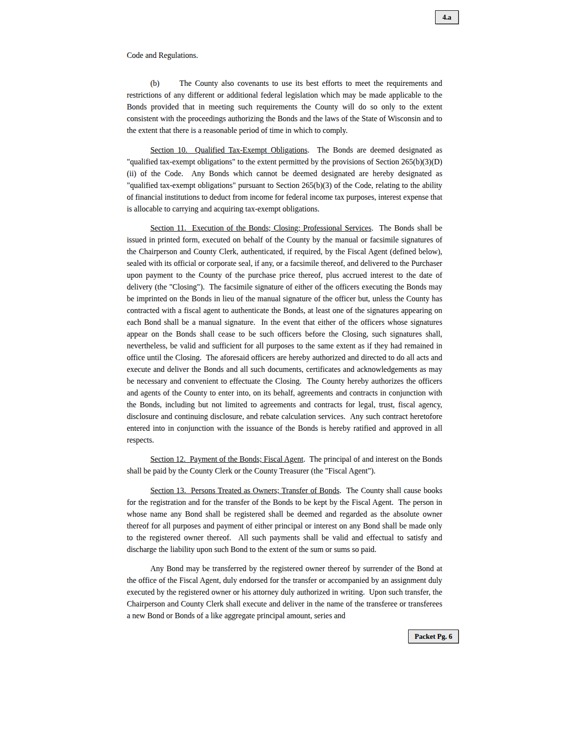4.a
Code and Regulations.
(b) The County also covenants to use its best efforts to meet the requirements and restrictions of any different or additional federal legislation which may be made applicable to the Bonds provided that in meeting such requirements the County will do so only to the extent consistent with the proceedings authorizing the Bonds and the laws of the State of Wisconsin and to the extent that there is a reasonable period of time in which to comply.
Section 10. Qualified Tax-Exempt Obligations. The Bonds are deemed designated as "qualified tax-exempt obligations" to the extent permitted by the provisions of Section 265(b)(3)(D)(ii) of the Code. Any Bonds which cannot be deemed designated are hereby designated as "qualified tax-exempt obligations" pursuant to Section 265(b)(3) of the Code, relating to the ability of financial institutions to deduct from income for federal income tax purposes, interest expense that is allocable to carrying and acquiring tax-exempt obligations.
Section 11. Execution of the Bonds; Closing; Professional Services. The Bonds shall be issued in printed form, executed on behalf of the County by the manual or facsimile signatures of the Chairperson and County Clerk, authenticated, if required, by the Fiscal Agent (defined below), sealed with its official or corporate seal, if any, or a facsimile thereof, and delivered to the Purchaser upon payment to the County of the purchase price thereof, plus accrued interest to the date of delivery (the "Closing"). The facsimile signature of either of the officers executing the Bonds may be imprinted on the Bonds in lieu of the manual signature of the officer but, unless the County has contracted with a fiscal agent to authenticate the Bonds, at least one of the signatures appearing on each Bond shall be a manual signature. In the event that either of the officers whose signatures appear on the Bonds shall cease to be such officers before the Closing, such signatures shall, nevertheless, be valid and sufficient for all purposes to the same extent as if they had remained in office until the Closing. The aforesaid officers are hereby authorized and directed to do all acts and execute and deliver the Bonds and all such documents, certificates and acknowledgements as may be necessary and convenient to effectuate the Closing. The County hereby authorizes the officers and agents of the County to enter into, on its behalf, agreements and contracts in conjunction with the Bonds, including but not limited to agreements and contracts for legal, trust, fiscal agency, disclosure and continuing disclosure, and rebate calculation services. Any such contract heretofore entered into in conjunction with the issuance of the Bonds is hereby ratified and approved in all respects.
Section 12. Payment of the Bonds; Fiscal Agent. The principal of and interest on the Bonds shall be paid by the County Clerk or the County Treasurer (the "Fiscal Agent").
Section 13. Persons Treated as Owners; Transfer of Bonds. The County shall cause books for the registration and for the transfer of the Bonds to be kept by the Fiscal Agent. The person in whose name any Bond shall be registered shall be deemed and regarded as the absolute owner thereof for all purposes and payment of either principal or interest on any Bond shall be made only to the registered owner thereof. All such payments shall be valid and effectual to satisfy and discharge the liability upon such Bond to the extent of the sum or sums so paid.
Any Bond may be transferred by the registered owner thereof by surrender of the Bond at the office of the Fiscal Agent, duly endorsed for the transfer or accompanied by an assignment duly executed by the registered owner or his attorney duly authorized in writing. Upon such transfer, the Chairperson and County Clerk shall execute and deliver in the name of the transferee or transferees a new Bond or Bonds of a like aggregate principal amount, series and
Packet Pg. 6